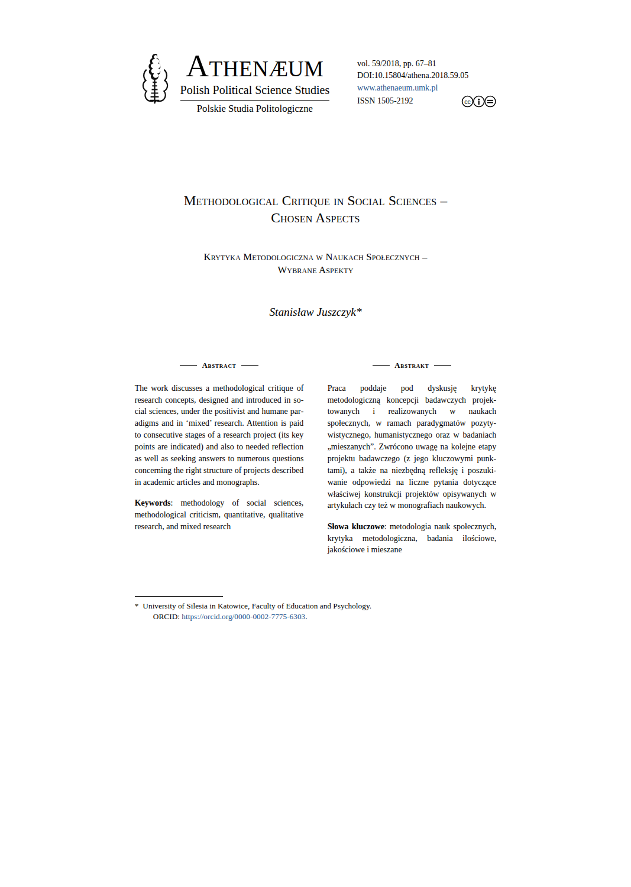Athenæum
Polish Political Science Studies
Polskie Studia Politologiczne
vol. 59/2018, pp. 67–81
DOI:10.15804/athena.2018.59.05
www.athenaeum.umk.pl
ISSN 1505-2192 cc
Methodological Critique in Social Sciences –
Chosen Aspects
Krytyka Metodologiczna w Naukach Społecznych –
Wybrane Aspekty
Stanisław Juszczyk*
Abstract
The work discusses a methodological critique of research concepts, designed and introduced in social sciences, under the positivist and humane paradigms and in ‘mixed’ research. Attention is paid to consecutive stages of a research project (its key points are indicated) and also to needed reflection as well as seeking answers to numerous questions concerning the right structure of projects described in academic articles and monographs.
Keywords: methodology of social sciences, methodological criticism, quantitative, qualitative research, and mixed research
Abstrakt
Praca poddaje pod dyskusję krytykę metodologiczną koncepcji badawczych projektowanych i realizowanych w naukach społecznych, w ramach paradygmatów pozytywistycznego, humanistycznego oraz w badaniach „mieszanych”. Zwrócono uwagę na kolejne etapy projektu badawczego (z jego kluczowymi punktami), a także na niezbędną refleksję i poszukiwanie odpowiedzi na liczne pytania dotyczące właściwej konstrukcji projektów opisywanych w artykułach czy też w monografiach naukowych.
Słowa kluczowe: metodologia nauk społecznych, krytyka metodologiczna, badania ilościowe, jakościowe i mieszane
* University of Silesia in Katowice, Faculty of Education and Psychology.
ORCID: https://orcid.org/0000-0002-7775-6303.